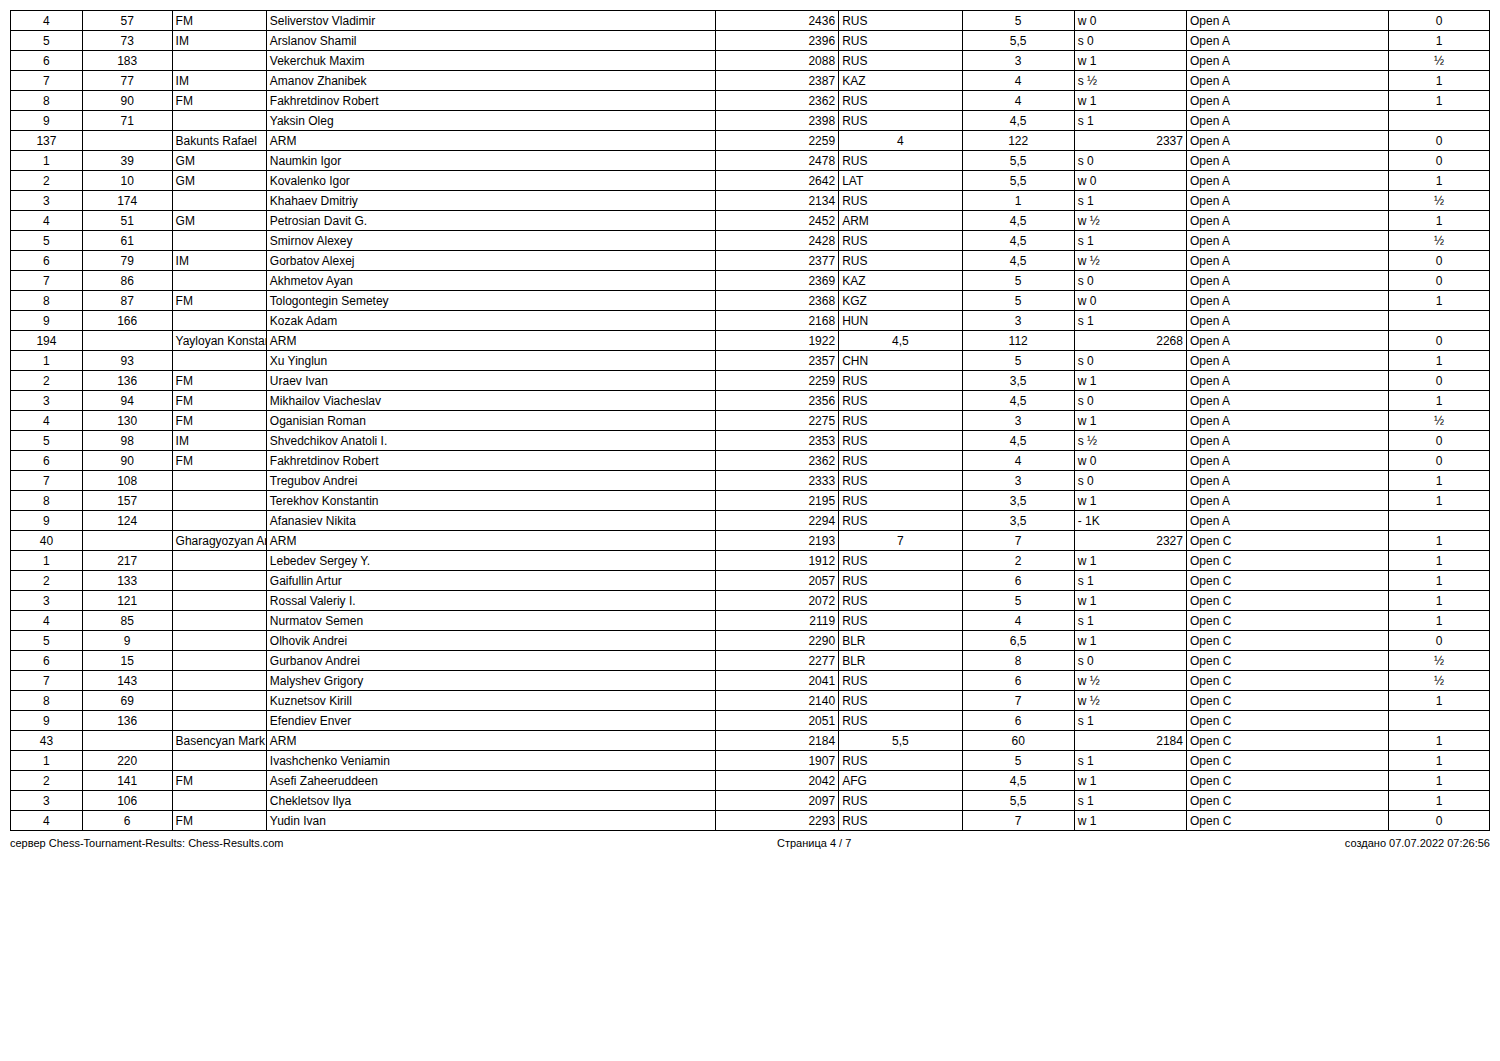| 4 | 57 | FM | Seliverstov Vladimir | 2436 | RUS | 5 | w 0 | Open A | 0 |
| 5 | 73 | IM | Arslanov Shamil | 2396 | RUS | 5,5 | s 0 | Open A | 1 |
| 6 | 183 | | Vekerchuk Maxim | 2088 | RUS | 3 | w 1 | Open A | ½ |
| 7 | 77 | IM | Amanov Zhanibek | 2387 | KAZ | 4 | s ½ | Open A | 1 |
| 8 | 90 | FM | Fakhretdinov Robert | 2362 | RUS | 4 | w 1 | Open A | 1 |
| 9 | 71 | | Yaksin Oleg | 2398 | RUS | 4,5 | s 1 | Open A | |
| 137 | | Bakunts Rafael | ARM | 2259 | 4 | 122 | 2337 | Open A | 0 |
| 1 | 39 | GM | Naumkin Igor | 2478 | RUS | 5,5 | s 0 | Open A | 0 |
| 2 | 10 | GM | Kovalenko Igor | 2642 | LAT | 5,5 | w 0 | Open A | 1 |
| 3 | 174 | | Khahaev Dmitriy | 2134 | RUS | 1 | s 1 | Open A | ½ |
| 4 | 51 | GM | Petrosian Davit G. | 2452 | ARM | 4,5 | w ½ | Open A | 1 |
| 5 | 61 | | Smirnov Alexey | 2428 | RUS | 4,5 | s 1 | Open A | ½ |
| 6 | 79 | IM | Gorbatov Alexej | 2377 | RUS | 4,5 | w ½ | Open A | 0 |
| 7 | 86 | | Akhmetov Ayan | 2369 | KAZ | 5 | s 0 | Open A | 0 |
| 8 | 87 | FM | Tologontegin Semetey | 2368 | KGZ | 5 | w 0 | Open A | 1 |
| 9 | 166 | | Kozak Adam | 2168 | HUN | 3 | s 1 | Open A | |
| 194 | | Yayloyan Konstantin | ARM | 1922 | 4,5 | 112 | 2268 | Open A | 0 |
| 1 | 93 | | Xu Yinglun | 2357 | CHN | 5 | s 0 | Open A | 1 |
| 2 | 136 | FM | Uraev Ivan | 2259 | RUS | 3,5 | w 1 | Open A | 0 |
| 3 | 94 | FM | Mikhailov Viacheslav | 2356 | RUS | 4,5 | s 0 | Open A | 1 |
| 4 | 130 | FM | Oganisian Roman | 2275 | RUS | 3 | w 1 | Open A | ½ |
| 5 | 98 | IM | Shvedchikov Anatoli I. | 2353 | RUS | 4,5 | s ½ | Open A | 0 |
| 6 | 90 | FM | Fakhretdinov Robert | 2362 | RUS | 4 | w 0 | Open A | 0 |
| 7 | 108 | | Tregubov Andrei | 2333 | RUS | 3 | s 0 | Open A | 1 |
| 8 | 157 | | Terekhov Konstantin | 2195 | RUS | 3,5 | w 1 | Open A | 1 |
| 9 | 124 | | Afanasiev Nikita | 2294 | RUS | 3,5 | - 1K | Open A | |
| 40 | | Gharagyozyan Artur | ARM | 2193 | 7 | 7 | 2327 | Open C | 1 |
| 1 | 217 | | Lebedev Sergey Y. | 1912 | RUS | 2 | w 1 | Open C | 1 |
| 2 | 133 | | Gaifullin Artur | 2057 | RUS | 6 | s 1 | Open C | 1 |
| 3 | 121 | | Rossal Valeriy I. | 2072 | RUS | 5 | w 1 | Open C | 1 |
| 4 | 85 | | Nurmatov Semen | 2119 | RUS | 4 | s 1 | Open C | 1 |
| 5 | 9 | | Olhovik Andrei | 2290 | BLR | 6,5 | w 1 | Open C | 0 |
| 6 | 15 | | Gurbanov Andrei | 2277 | BLR | 8 | s 0 | Open C | ½ |
| 7 | 143 | | Malyshev Grigory | 2041 | RUS | 6 | w ½ | Open C | ½ |
| 8 | 69 | | Kuznetsov Kirill | 2140 | RUS | 7 | w ½ | Open C | 1 |
| 9 | 136 | | Efendiev Enver | 2051 | RUS | 6 | s 1 | Open C | |
| 43 | | Basencyan Mark | ARM | 2184 | 5,5 | 60 | 2184 | Open C | 1 |
| 1 | 220 | | Ivashchenko Veniamin | 1907 | RUS | 5 | s 1 | Open C | 1 |
| 2 | 141 | FM | Asefi Zaheeruddeen | 2042 | AFG | 4,5 | w 1 | Open C | 1 |
| 3 | 106 | | Chekletsov Ilya | 2097 | RUS | 5,5 | s 1 | Open C | 1 |
| 4 | 6 | FM | Yudin Ivan | 2293 | RUS | 7 | w 1 | Open C | 0 |
сервер Chess-Tournament-Results: Chess-Results.com Страница 4 / 7 создано 07.07.2022 07:26:56